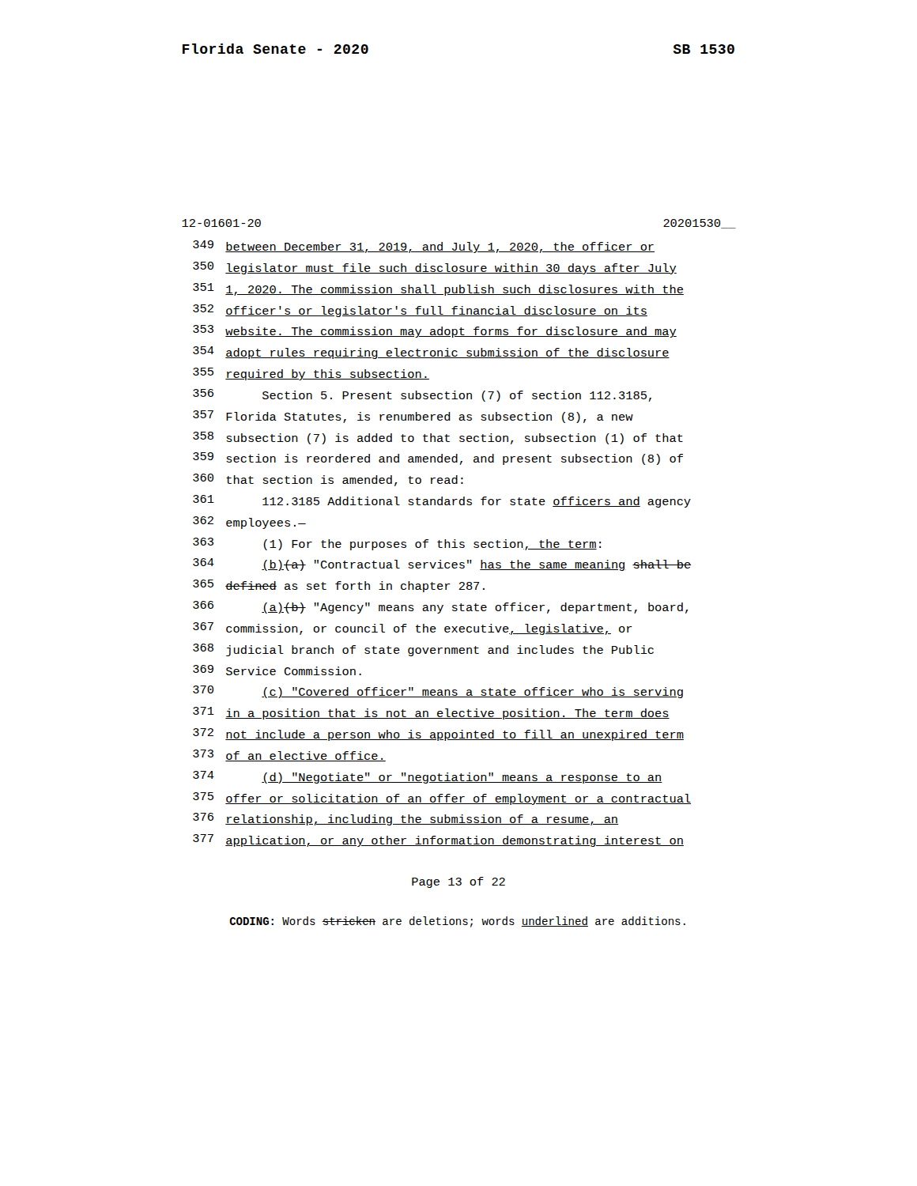Florida Senate - 2020 SB 1530
12-01601-20 20201530__
| 349 | between December 31, 2019, and July 1, 2020, the officer or |
| 350 | legislator must file such disclosure within 30 days after July |
| 351 | 1, 2020. The commission shall publish such disclosures with the |
| 352 | officer's or legislator's full financial disclosure on its |
| 353 | website. The commission may adopt forms for disclosure and may |
| 354 | adopt rules requiring electronic submission of the disclosure |
| 355 | required by this subsection. |
| 356 | Section 5. Present subsection (7) of section 112.3185, |
| 357 | Florida Statutes, is renumbered as subsection (8), a new |
| 358 | subsection (7) is added to that section, subsection (1) of that |
| 359 | section is reordered and amended, and present subsection (8) of |
| 360 | that section is amended, to read: |
| 361 | 112.3185 Additional standards for state officers and agency |
| 362 | employees.— |
| 363 | (1) For the purposes of this section , the term : |
| 364 | (b) (a) "Contractual services" has the same meaning shall be |
| 365 | defined as set forth in chapter 287. |
| 366 | (a) (b) "Agency" means any state officer, department, board, |
| 367 | commission, or council of the executive , legislative, or |
| 368 | judicial branch of state government and includes the Public |
| 369 | Service Commission. |
| 370 | (c) "Covered officer" means a state officer who is serving |
| 371 | in a position that is not an elective position. The term does |
| 372 | not include a person who is appointed to fill an unexpired term |
| 373 | of an elective office. |
| 374 | (d) "Negotiate" or "negotiation" means a response to an |
| 375 | offer or solicitation of an offer of employment or a contractual |
| 376 | relationship, including the submission of a resume, an |
| 377 | application, or any other information demonstrating interest on |
Page 13 of 22
CODING: Words stricken are deletions; words underlined are additions.